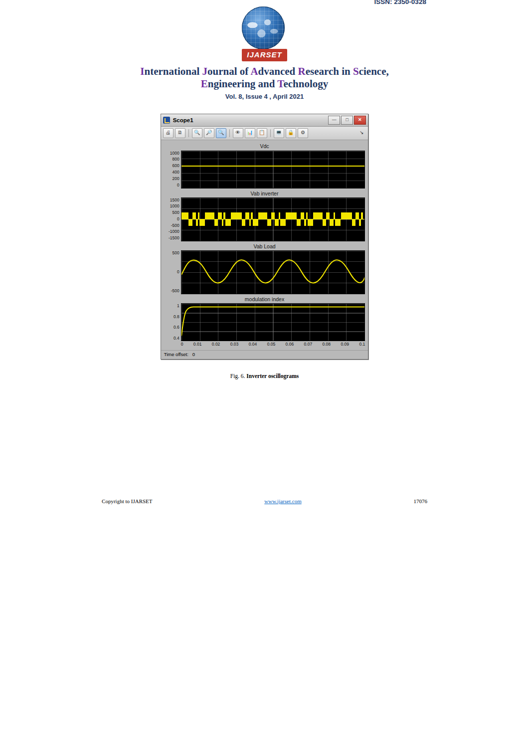ISSN: 2350-0328
IJARSET
International Journal of Advanced Research in Science,
Engineering and Technology
Vol. 8, Issue 4 , April 2021
Scope1 — □ ✕
🖨 🗎 🔍 🔎 🔍 👁 📊 📋 💻 🔒 ⚙ ↘
Vdc
10008006004002000
Vab inverter
150010005000-500-1000-1500
Vab Load
5000-500
modulation index
10.80.60.4
00.010.020.030.040.050.060.070.080.090.1
Time offset: 0
Fig. 6. Inverter oscillograms
Copyright to IJARSET www.ijarset.com 17076